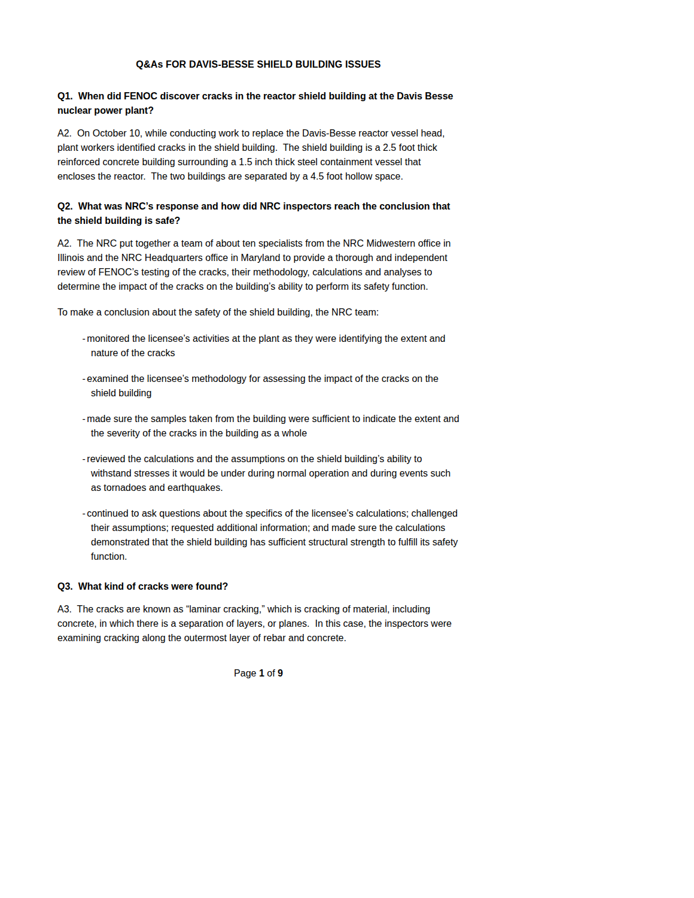Q&As FOR DAVIS-BESSE SHIELD BUILDING ISSUES
Q1. When did FENOC discover cracks in the reactor shield building at the Davis Besse nuclear power plant?
A2. On October 10, while conducting work to replace the Davis-Besse reactor vessel head, plant workers identified cracks in the shield building. The shield building is a 2.5 foot thick reinforced concrete building surrounding a 1.5 inch thick steel containment vessel that encloses the reactor. The two buildings are separated by a 4.5 foot hollow space.
Q2. What was NRC’s response and how did NRC inspectors reach the conclusion that the shield building is safe?
A2. The NRC put together a team of about ten specialists from the NRC Midwestern office in Illinois and the NRC Headquarters office in Maryland to provide a thorough and independent review of FENOC’s testing of the cracks, their methodology, calculations and analyses to determine the impact of the cracks on the building’s ability to perform its safety function.
To make a conclusion about the safety of the shield building, the NRC team:
monitored the licensee’s activities at the plant as they were identifying the extent and nature of the cracks
examined the licensee’s methodology for assessing the impact of the cracks on the shield building
made sure the samples taken from the building were sufficient to indicate the extent and the severity of the cracks in the building as a whole
reviewed the calculations and the assumptions on the shield building’s ability to withstand stresses it would be under during normal operation and during events such as tornadoes and earthquakes.
continued to ask questions about the specifics of the licensee’s calculations; challenged their assumptions; requested additional information; and made sure the calculations demonstrated that the shield building has sufficient structural strength to fulfill its safety function.
Q3. What kind of cracks were found?
A3. The cracks are known as “laminar cracking,” which is cracking of material, including concrete, in which there is a separation of layers, or planes. In this case, the inspectors were examining cracking along the outermost layer of rebar and concrete.
Page 1 of 9